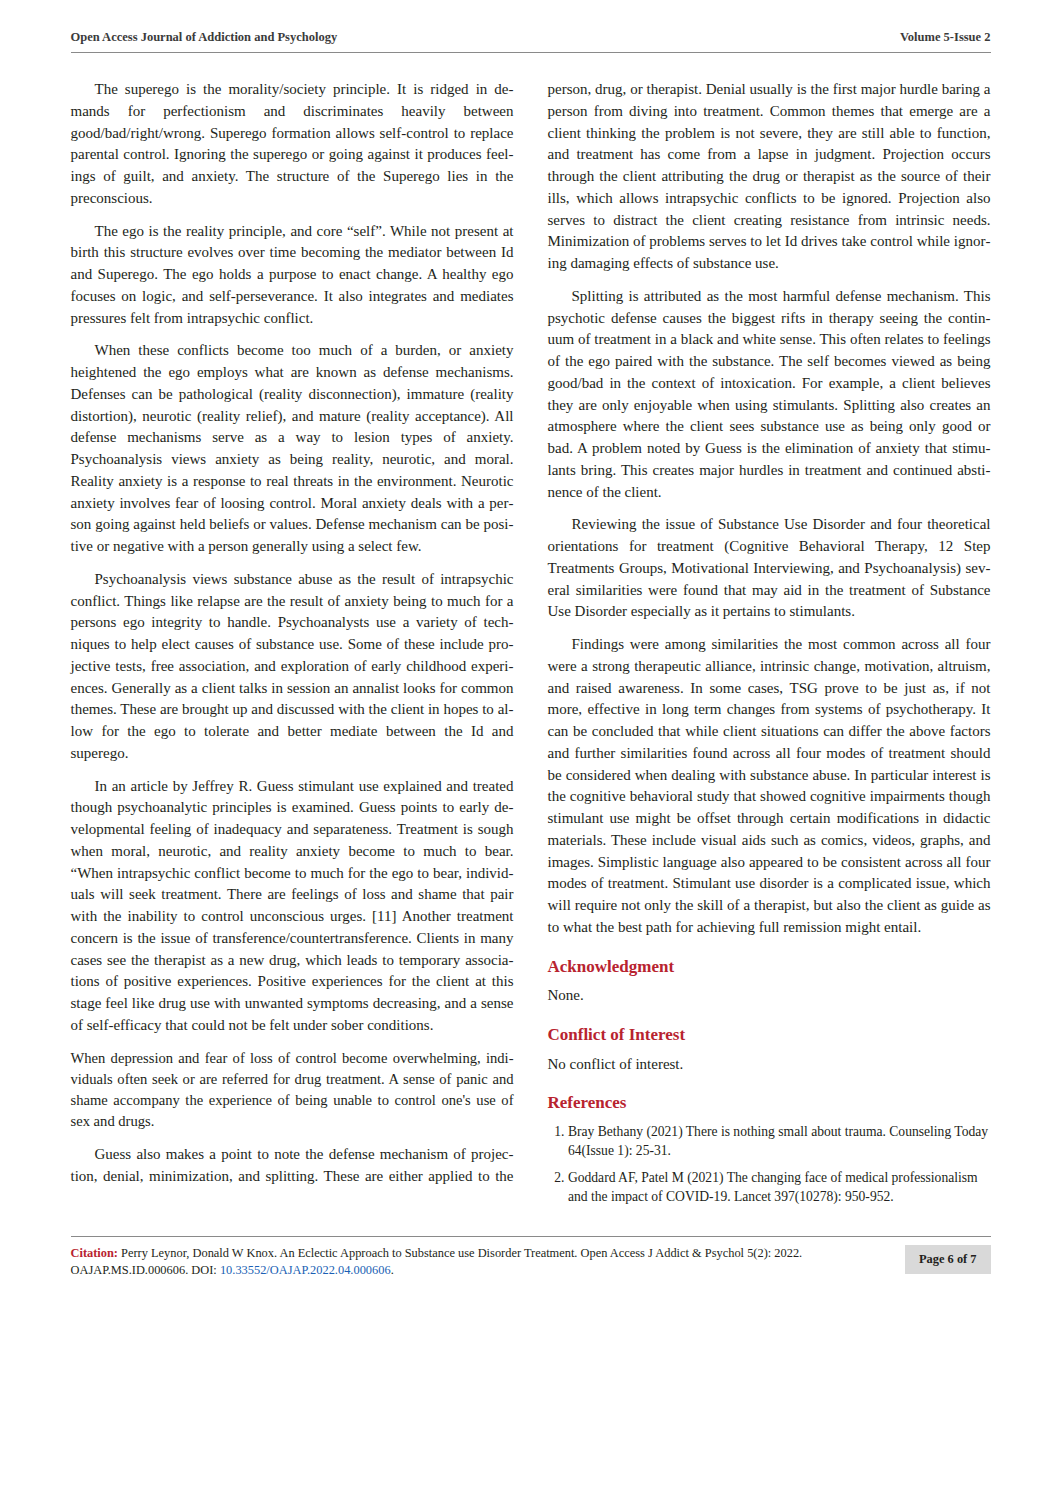Open Access Journal of Addiction and Psychology
Volume 5-Issue 2
The superego is the morality/society principle. It is ridged in demands for perfectionism and discriminates heavily between good/bad/right/wrong. Superego formation allows self-control to replace parental control. Ignoring the superego or going against it produces feelings of guilt, and anxiety. The structure of the Superego lies in the preconscious.
The ego is the reality principle, and core “self”. While not present at birth this structure evolves over time becoming the mediator between Id and Superego. The ego holds a purpose to enact change. A healthy ego focuses on logic, and self-perseverance. It also integrates and mediates pressures felt from intrapsychic conflict.
When these conflicts become too much of a burden, or anxiety heightened the ego employs what are known as defense mechanisms. Defenses can be pathological (reality disconnection), immature (reality distortion), neurotic (reality relief), and mature (reality acceptance). All defense mechanisms serve as a way to lesion types of anxiety. Psychoanalysis views anxiety as being reality, neurotic, and moral. Reality anxiety is a response to real threats in the environment. Neurotic anxiety involves fear of loosing control. Moral anxiety deals with a person going against held beliefs or values. Defense mechanism can be positive or negative with a person generally using a select few.
Psychoanalysis views substance abuse as the result of intrapsychic conflict. Things like relapse are the result of anxiety being to much for a persons ego integrity to handle. Psychoanalysts use a variety of techniques to help elect causes of substance use. Some of these include projective tests, free association, and exploration of early childhood experiences. Generally as a client talks in session an annalist looks for common themes. These are brought up and discussed with the client in hopes to allow for the ego to tolerate and better mediate between the Id and superego.
In an article by Jeffrey R. Guess stimulant use explained and treated though psychoanalytic principles is examined. Guess points to early developmental feeling of inadequacy and separateness. Treatment is sough when moral, neurotic, and reality anxiety become to much to bear. “When intrapsychic conflict become to much for the ego to bear, individuals will seek treatment. There are feelings of loss and shame that pair with the inability to control unconscious urges. [11] Another treatment concern is the issue of transference/countertransference. Clients in many cases see the therapist as a new drug, which leads to temporary associations of positive experiences. Positive experiences for the client at this stage feel like drug use with unwanted symptoms decreasing, and a sense of self-efficacy that could not be felt under sober conditions.
When depression and fear of loss of control become overwhelming, individuals often seek or are referred for drug treatment. A sense of panic and shame accompany the experience of being unable to control one's use of sex and drugs.
Guess also makes a point to note the defense mechanism of projection, denial, minimization, and splitting. These are either applied to the person, drug, or therapist. Denial usually is the first major hurdle baring a person from diving into treatment. Common themes that emerge are a client thinking the problem is not severe, they are still able to function, and treatment has come from a lapse in judgment. Projection occurs through the client attributing the drug or therapist as the source of their ills, which allows intrapsychic conflicts to be ignored. Projection also serves to distract the client creating resistance from intrinsic needs. Minimization of problems serves to let Id drives take control while ignoring damaging effects of substance use.
Splitting is attributed as the most harmful defense mechanism. This psychotic defense causes the biggest rifts in therapy seeing the continuum of treatment in a black and white sense. This often relates to feelings of the ego paired with the substance. The self becomes viewed as being good/bad in the context of intoxication. For example, a client believes they are only enjoyable when using stimulants. Splitting also creates an atmosphere where the client sees substance use as being only good or bad. A problem noted by Guess is the elimination of anxiety that stimulants bring. This creates major hurdles in treatment and continued abstinence of the client.
Reviewing the issue of Substance Use Disorder and four theoretical orientations for treatment (Cognitive Behavioral Therapy, 12 Step Treatments Groups, Motivational Interviewing, and Psychoanalysis) several similarities were found that may aid in the treatment of Substance Use Disorder especially as it pertains to stimulants.
Findings were among similarities the most common across all four were a strong therapeutic alliance, intrinsic change, motivation, altruism, and raised awareness. In some cases, TSG prove to be just as, if not more, effective in long term changes from systems of psychotherapy. It can be concluded that while client situations can differ the above factors and further similarities found across all four modes of treatment should be considered when dealing with substance abuse. In particular interest is the cognitive behavioral study that showed cognitive impairments though stimulant use might be offset through certain modifications in didactic materials. These include visual aids such as comics, videos, graphs, and images. Simplistic language also appeared to be consistent across all four modes of treatment. Stimulant use disorder is a complicated issue, which will require not only the skill of a therapist, but also the client as guide as to what the best path for achieving full remission might entail.
Acknowledgment
None.
Conflict of Interest
No conflict of interest.
References
Bray Bethany (2021) There is nothing small about trauma. Counseling Today 64(Issue 1): 25-31.
Goddard AF, Patel M (2021) The changing face of medical professionalism and the impact of COVID-19. Lancet 397(10278): 950-952.
Citation: Perry Leynor, Donald W Knox. An Eclectic Approach to Substance use Disorder Treatment. Open Access J Addict & Psychol 5(2): 2022. OAJAP.MS.ID.000606. DOI: 10.33552/OAJAP.2022.04.000606.
Page 6 of 7